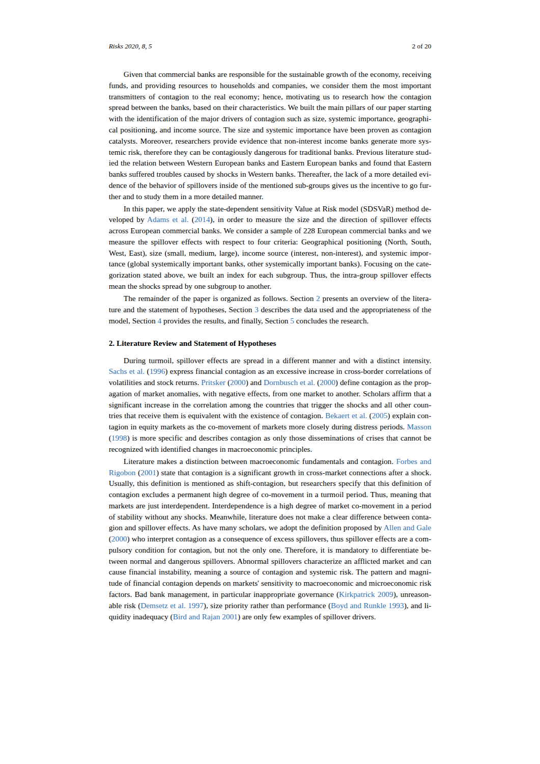Risks 2020, 8, 5
2 of 20
Given that commercial banks are responsible for the sustainable growth of the economy, receiving funds, and providing resources to households and companies, we consider them the most important transmitters of contagion to the real economy; hence, motivating us to research how the contagion spread between the banks, based on their characteristics. We built the main pillars of our paper starting with the identification of the major drivers of contagion such as size, systemic importance, geographical positioning, and income source. The size and systemic importance have been proven as contagion catalysts. Moreover, researchers provide evidence that non-interest income banks generate more systemic risk, therefore they can be contagiously dangerous for traditional banks. Previous literature studied the relation between Western European banks and Eastern European banks and found that Eastern banks suffered troubles caused by shocks in Western banks. Thereafter, the lack of a more detailed evidence of the behavior of spillovers inside of the mentioned sub-groups gives us the incentive to go further and to study them in a more detailed manner.
In this paper, we apply the state-dependent sensitivity Value at Risk model (SDSVaR) method developed by Adams et al. (2014), in order to measure the size and the direction of spillover effects across European commercial banks. We consider a sample of 228 European commercial banks and we measure the spillover effects with respect to four criteria: Geographical positioning (North, South, West, East), size (small, medium, large), income source (interest, non-interest), and systemic importance (global systemically important banks, other systemically important banks). Focusing on the categorization stated above, we built an index for each subgroup. Thus, the intra-group spillover effects mean the shocks spread by one subgroup to another.
The remainder of the paper is organized as follows. Section 2 presents an overview of the literature and the statement of hypotheses, Section 3 describes the data used and the appropriateness of the model, Section 4 provides the results, and finally, Section 5 concludes the research.
2. Literature Review and Statement of Hypotheses
During turmoil, spillover effects are spread in a different manner and with a distinct intensity. Sachs et al. (1996) express financial contagion as an excessive increase in cross-border correlations of volatilities and stock returns. Pritsker (2000) and Dornbusch et al. (2000) define contagion as the propagation of market anomalies, with negative effects, from one market to another. Scholars affirm that a significant increase in the correlation among the countries that trigger the shocks and all other countries that receive them is equivalent with the existence of contagion. Bekaert et al. (2005) explain contagion in equity markets as the co-movement of markets more closely during distress periods. Masson (1998) is more specific and describes contagion as only those disseminations of crises that cannot be recognized with identified changes in macroeconomic principles.
Literature makes a distinction between macroeconomic fundamentals and contagion. Forbes and Rigobon (2001) state that contagion is a significant growth in cross-market connections after a shock. Usually, this definition is mentioned as shift-contagion, but researchers specify that this definition of contagion excludes a permanent high degree of co-movement in a turmoil period. Thus, meaning that markets are just interdependent. Interdependence is a high degree of market co-movement in a period of stability without any shocks. Meanwhile, literature does not make a clear difference between contagion and spillover effects. As have many scholars, we adopt the definition proposed by Allen and Gale (2000) who interpret contagion as a consequence of excess spillovers, thus spillover effects are a compulsory condition for contagion, but not the only one. Therefore, it is mandatory to differentiate between normal and dangerous spillovers. Abnormal spillovers characterize an afflicted market and can cause financial instability, meaning a source of contagion and systemic risk. The pattern and magnitude of financial contagion depends on markets' sensitivity to macroeconomic and microeconomic risk factors. Bad bank management, in particular inappropriate governance (Kirkpatrick 2009), unreasonable risk (Demsetz et al. 1997), size priority rather than performance (Boyd and Runkle 1993), and liquidity inadequacy (Bird and Rajan 2001) are only few examples of spillover drivers.